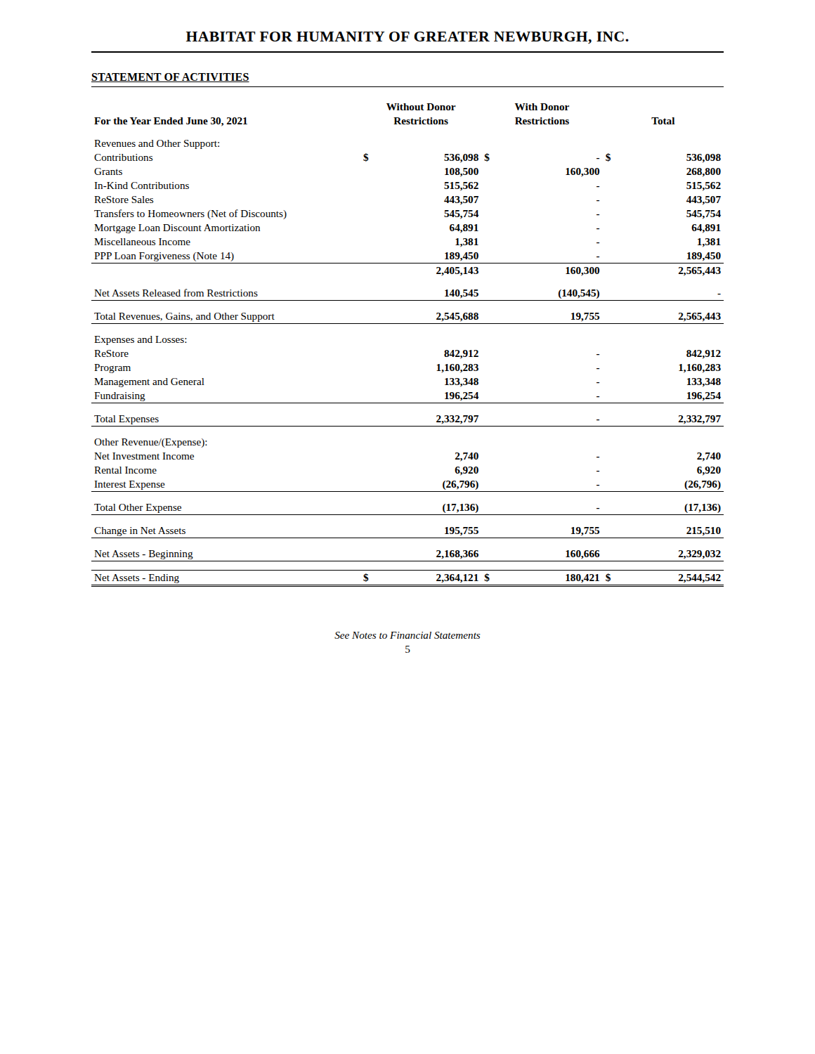HABITAT FOR HUMANITY OF GREATER NEWBURGH, INC.
STATEMENT OF ACTIVITIES
| | Without Donor | With Donor | |
| --- | --- | --- | --- |
| For the Year Ended June 30, 2021 | Restrictions | Restrictions | Total |
| Revenues and Other Support: | |
| Contributions | $ | 536,098 | $ | - | $ | 536,098 |
| Grants | | 108,500 | | 160,300 | | 268,800 |
| In-Kind Contributions | | 515,562 | | - | | 515,562 |
| ReStore Sales | | 443,507 | | - | | 443,507 |
| Transfers to Homeowners (Net of Discounts) | | 545,754 | | - | | 545,754 |
| Mortgage Loan Discount Amortization | | 64,891 | | - | | 64,891 |
| Miscellaneous Income | | 1,381 | | - | | 1,381 |
| PPP Loan Forgiveness (Note 14) | | 189,450 | | - | | 189,450 |
| | | 2,405,143 | | 160,300 | | 2,565,443 |
| Net Assets Released from Restrictions | | 140,545 | | (140,545) | | - |
| Total Revenues, Gains, and Other Support | | 2,545,688 | | 19,755 | | 2,565,443 |
| Expenses and Losses: | |
| ReStore | | 842,912 | | - | | 842,912 |
| Program | | 1,160,283 | | - | | 1,160,283 |
| Management and General | | 133,348 | | - | | 133,348 |
| Fundraising | | 196,254 | | - | | 196,254 |
| Total Expenses | | 2,332,797 | | - | | 2,332,797 |
| Other Revenue/(Expense): | |
| Net Investment Income | | 2,740 | | - | | 2,740 |
| Rental Income | | 6,920 | | - | | 6,920 |
| Interest Expense | | (26,796) | | - | | (26,796) |
| Total Other Expense | | (17,136) | | - | | (17,136) |
| Change in Net Assets | | 195,755 | | 19,755 | | 215,510 |
| Net Assets - Beginning | | 2,168,366 | | 160,666 | | 2,329,032 |
| Net Assets - Ending | $ | 2,364,121 | $ | 180,421 | $ | 2,544,542 |
See Notes to Financial Statements
5